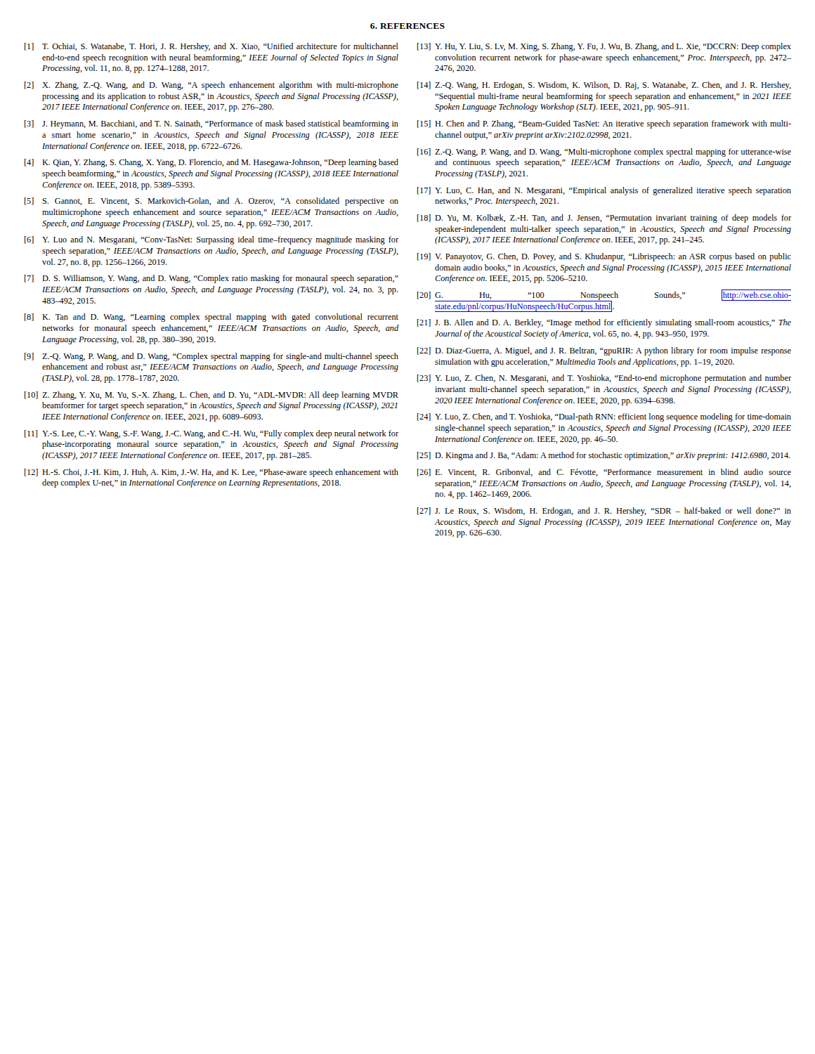6. REFERENCES
[1] T. Ochiai, S. Watanabe, T. Hori, J. R. Hershey, and X. Xiao, “Unified architecture for multichannel end-to-end speech recognition with neural beamforming,” IEEE Journal of Selected Topics in Signal Processing, vol. 11, no. 8, pp. 1274–1288, 2017.
[2] X. Zhang, Z.-Q. Wang, and D. Wang, “A speech enhancement algorithm with multi-microphone processing and its application to robust ASR,” in Acoustics, Speech and Signal Processing (ICASSP), 2017 IEEE International Conference on. IEEE, 2017, pp. 276–280.
[3] J. Heymann, M. Bacchiani, and T. N. Sainath, “Performance of mask based statistical beamforming in a smart home scenario,” in Acoustics, Speech and Signal Processing (ICASSP), 2018 IEEE International Conference on. IEEE, 2018, pp. 6722–6726.
[4] K. Qian, Y. Zhang, S. Chang, X. Yang, D. Florencio, and M. Hasegawa-Johnson, “Deep learning based speech beamforming,” in Acoustics, Speech and Signal Processing (ICASSP), 2018 IEEE International Conference on. IEEE, 2018, pp. 5389–5393.
[5] S. Gannot, E. Vincent, S. Markovich-Golan, and A. Ozerov, “A consolidated perspective on multimicrophone speech enhancement and source separation,” IEEE/ACM Transactions on Audio, Speech, and Language Processing (TASLP), vol. 25, no. 4, pp. 692–730, 2017.
[6] Y. Luo and N. Mesgarani, “Conv-TasNet: Surpassing ideal time–frequency magnitude masking for speech separation,” IEEE/ACM Transactions on Audio, Speech, and Language Processing (TASLP), vol. 27, no. 8, pp. 1256–1266, 2019.
[7] D. S. Williamson, Y. Wang, and D. Wang, “Complex ratio masking for monaural speech separation,” IEEE/ACM Transactions on Audio, Speech, and Language Processing (TASLP), vol. 24, no. 3, pp. 483–492, 2015.
[8] K. Tan and D. Wang, “Learning complex spectral mapping with gated convolutional recurrent networks for monaural speech enhancement,” IEEE/ACM Transactions on Audio, Speech, and Language Processing, vol. 28, pp. 380–390, 2019.
[9] Z.-Q. Wang, P. Wang, and D. Wang, “Complex spectral mapping for single-and multi-channel speech enhancement and robust asr,” IEEE/ACM Transactions on Audio, Speech, and Language Processing (TASLP), vol. 28, pp. 1778–1787, 2020.
[10] Z. Zhang, Y. Xu, M. Yu, S.-X. Zhang, L. Chen, and D. Yu, “ADL-MVDR: All deep learning MVDR beamformer for target speech separation,” in Acoustics, Speech and Signal Processing (ICASSP), 2021 IEEE International Conference on. IEEE, 2021, pp. 6089–6093.
[11] Y.-S. Lee, C.-Y. Wang, S.-F. Wang, J.-C. Wang, and C.-H. Wu, “Fully complex deep neural network for phase-incorporating monaural source separation,” in Acoustics, Speech and Signal Processing (ICASSP), 2017 IEEE International Conference on. IEEE, 2017, pp. 281–285.
[12] H.-S. Choi, J.-H. Kim, J. Huh, A. Kim, J.-W. Ha, and K. Lee, “Phase-aware speech enhancement with deep complex U-net,” in International Conference on Learning Representations, 2018.
[13] Y. Hu, Y. Liu, S. Lv, M. Xing, S. Zhang, Y. Fu, J. Wu, B. Zhang, and L. Xie, “DCCRN: Deep complex convolution recurrent network for phase-aware speech enhancement,” Proc. Interspeech, pp. 2472–2476, 2020.
[14] Z.-Q. Wang, H. Erdogan, S. Wisdom, K. Wilson, D. Raj, S. Watanabe, Z. Chen, and J. R. Hershey, “Sequential multi-frame neural beamforming for speech separation and enhancement,” in 2021 IEEE Spoken Language Technology Workshop (SLT). IEEE, 2021, pp. 905–911.
[15] H. Chen and P. Zhang, “Beam-Guided TasNet: An iterative speech separation framework with multi-channel output,” arXiv preprint arXiv:2102.02998, 2021.
[16] Z.-Q. Wang, P. Wang, and D. Wang, “Multi-microphone complex spectral mapping for utterance-wise and continuous speech separation,” IEEE/ACM Transactions on Audio, Speech, and Language Processing (TASLP), 2021.
[17] Y. Luo, C. Han, and N. Mesgarani, “Empirical analysis of generalized iterative speech separation networks,” Proc. Interspeech, 2021.
[18] D. Yu, M. Kolbæk, Z.-H. Tan, and J. Jensen, “Permutation invariant training of deep models for speaker-independent multi-talker speech separation,” in Acoustics, Speech and Signal Processing (ICASSP), 2017 IEEE International Conference on. IEEE, 2017, pp. 241–245.
[19] V. Panayotov, G. Chen, D. Povey, and S. Khudanpur, “Librispeech: an ASR corpus based on public domain audio books,” in Acoustics, Speech and Signal Processing (ICASSP), 2015 IEEE International Conference on. IEEE, 2015, pp. 5206–5210.
[20] G. Hu, “100 Nonspeech Sounds,” http://web.cse.ohio-state.edu/pnl/corpus/HuNonspeech/HuCorpus.html.
[21] J. B. Allen and D. A. Berkley, “Image method for efficiently simulating small-room acoustics,” The Journal of the Acoustical Society of America, vol. 65, no. 4, pp. 943–950, 1979.
[22] D. Diaz-Guerra, A. Miguel, and J. R. Beltran, “gpuRIR: A python library for room impulse response simulation with gpu acceleration,” Multimedia Tools and Applications, pp. 1–19, 2020.
[23] Y. Luo, Z. Chen, N. Mesgarani, and T. Yoshioka, “End-to-end microphone permutation and number invariant multi-channel speech separation,” in Acoustics, Speech and Signal Processing (ICASSP), 2020 IEEE International Conference on. IEEE, 2020, pp. 6394–6398.
[24] Y. Luo, Z. Chen, and T. Yoshioka, “Dual-path RNN: efficient long sequence modeling for time-domain single-channel speech separation,” in Acoustics, Speech and Signal Processing (ICASSP), 2020 IEEE International Conference on. IEEE, 2020, pp. 46–50.
[25] D. Kingma and J. Ba, “Adam: A method for stochastic optimization,” arXiv preprint: 1412.6980, 2014.
[26] E. Vincent, R. Gribonval, and C. Févotte, “Performance measurement in blind audio source separation,” IEEE/ACM Transactions on Audio, Speech, and Language Processing (TASLP), vol. 14, no. 4, pp. 1462–1469, 2006.
[27] J. Le Roux, S. Wisdom, H. Erdogan, and J. R. Hershey, “SDR – half-baked or well done?” in Acoustics, Speech and Signal Processing (ICASSP), 2019 IEEE International Conference on, May 2019, pp. 626–630.